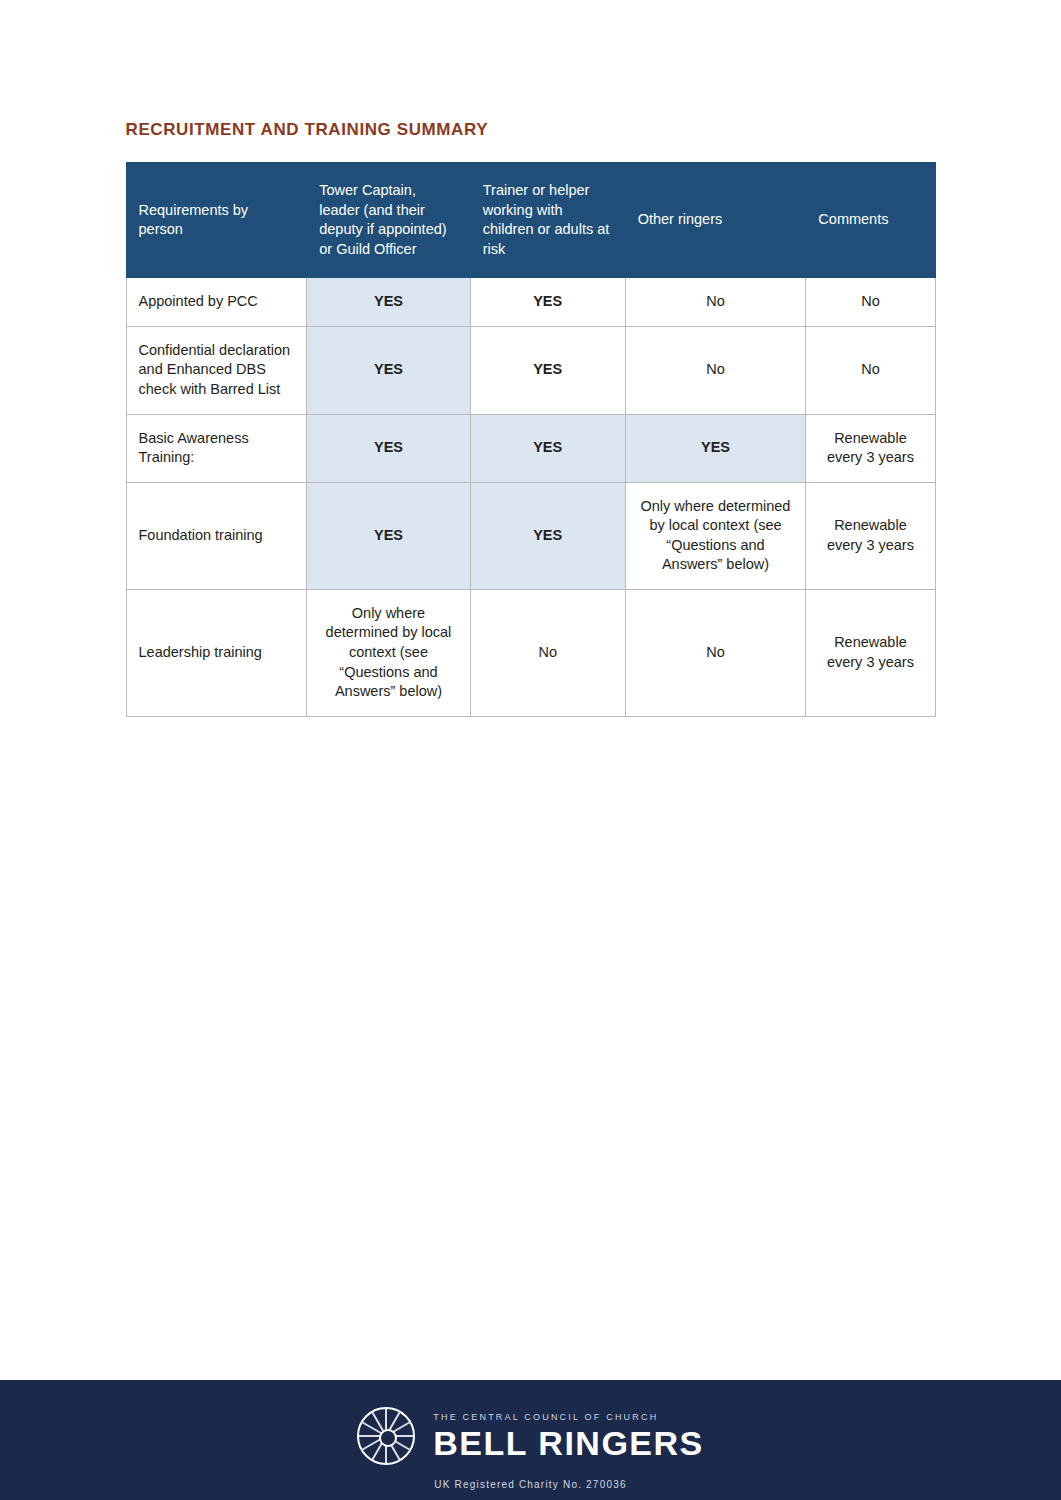Recruitment and Training Summary
| Requirements by person | Tower Captain, leader (and their deputy if appointed) or Guild Officer | Trainer or helper working with children or adults at risk | Other ringers | Comments |
| --- | --- | --- | --- | --- |
| Appointed by PCC | YES | YES | No | No |
| Confidential declaration and Enhanced DBS check with Barred List | YES | YES | No | No |
| Basic Awareness Training: | YES | YES | YES | Renewable every 3 years |
| Foundation training | YES | YES | Only where determined by local context (see “Questions and Answers” below) | Renewable every 3 years |
| Leadership training | Only where determined by local context (see “Questions and Answers” below) | No | No | Renewable every 3 years |
THE CENTRAL COUNCIL OF CHURCH
BELL RINGERS
UK Registered Charity No. 270036